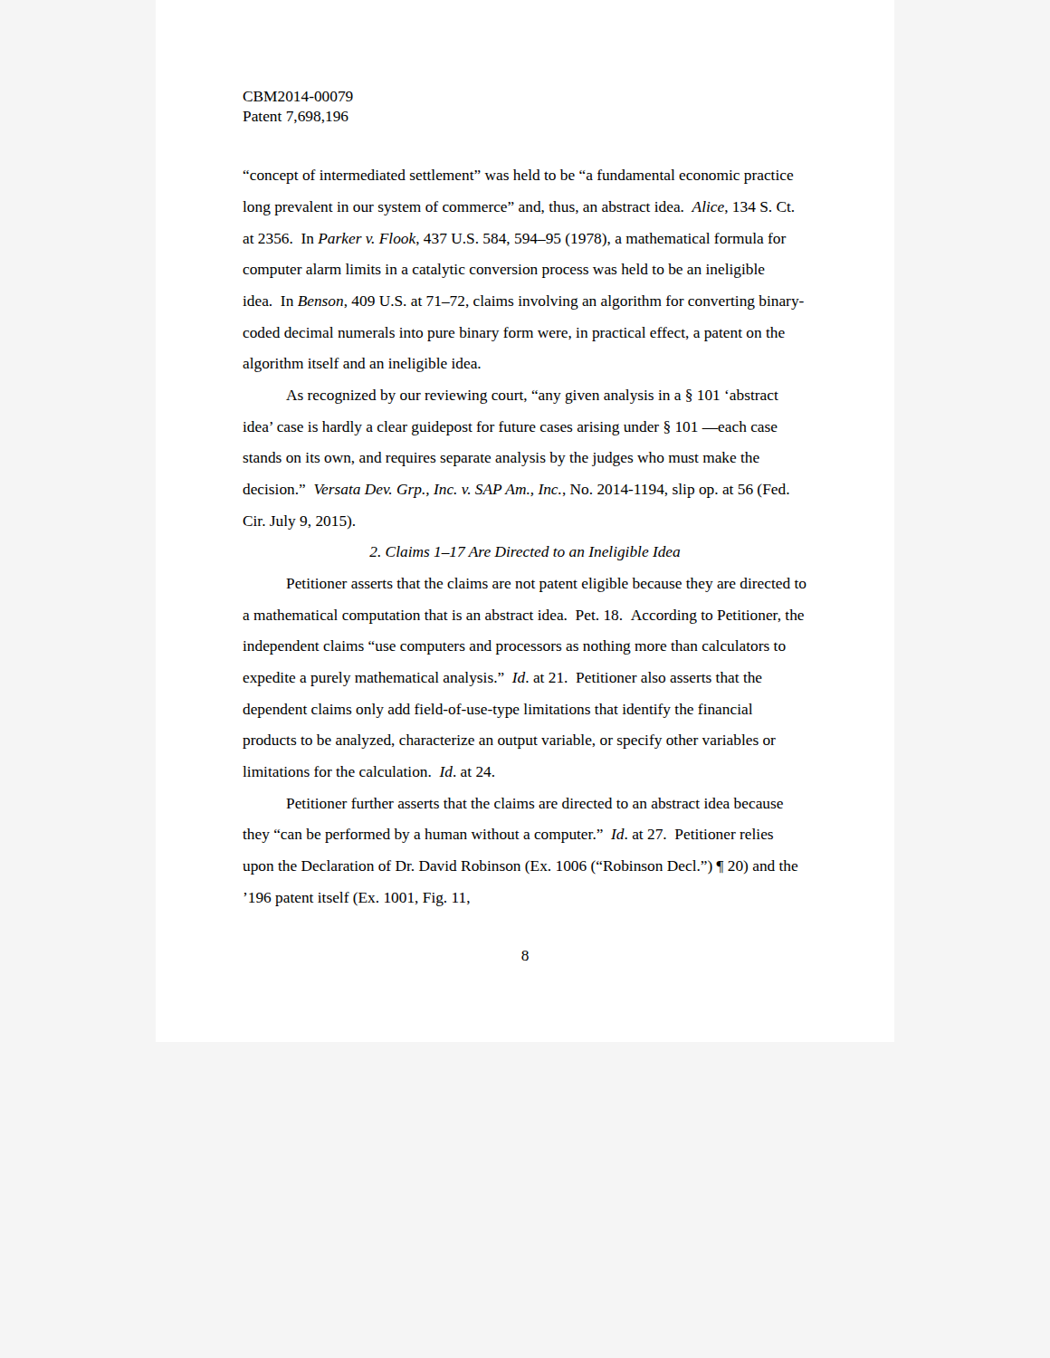CBM2014-00079
Patent 7,698,196
“concept of intermediated settlement” was held to be “a fundamental economic practice long prevalent in our system of commerce” and, thus, an abstract idea. Alice, 134 S. Ct. at 2356. In Parker v. Flook, 437 U.S. 584, 594–95 (1978), a mathematical formula for computer alarm limits in a catalytic conversion process was held to be an ineligible idea. In Benson, 409 U.S. at 71–72, claims involving an algorithm for converting binary-coded decimal numerals into pure binary form were, in practical effect, a patent on the algorithm itself and an ineligible idea.
As recognized by our reviewing court, “any given analysis in a § 101 ‘abstract idea’ case is hardly a clear guidepost for future cases arising under § 101 —each case stands on its own, and requires separate analysis by the judges who must make the decision.” Versata Dev. Grp., Inc. v. SAP Am., Inc., No. 2014-1194, slip op. at 56 (Fed. Cir. July 9, 2015).
2. Claims 1–17 Are Directed to an Ineligible Idea
Petitioner asserts that the claims are not patent eligible because they are directed to a mathematical computation that is an abstract idea. Pet. 18. According to Petitioner, the independent claims “use computers and processors as nothing more than calculators to expedite a purely mathematical analysis.” Id. at 21. Petitioner also asserts that the dependent claims only add field-of-use-type limitations that identify the financial products to be analyzed, characterize an output variable, or specify other variables or limitations for the calculation. Id. at 24.
Petitioner further asserts that the claims are directed to an abstract idea because they “can be performed by a human without a computer.” Id. at 27. Petitioner relies upon the Declaration of Dr. David Robinson (Ex. 1006 (“Robinson Decl.”) ¶ 20) and the ’196 patent itself (Ex. 1001, Fig. 11,
8